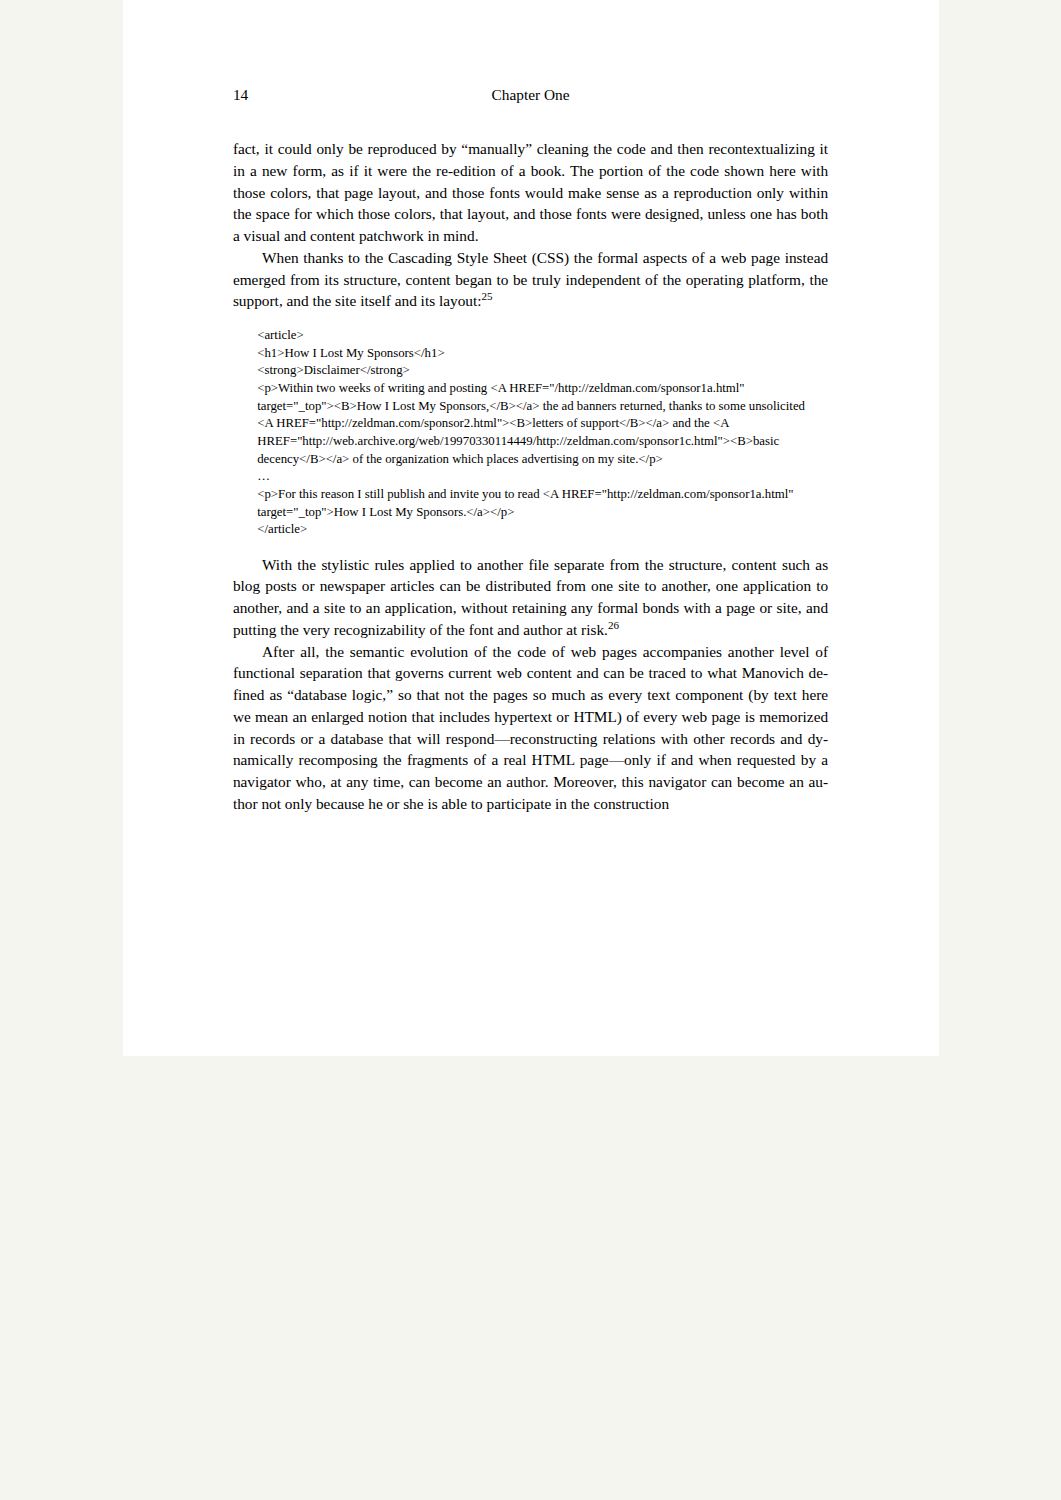14 Chapter One
fact, it could only be reproduced by “manually” cleaning the code and then recontextualizing it in a new form, as if it were the re-edition of a book. The portion of the code shown here with those colors, that page layout, and those fonts would make sense as a reproduction only within the space for which those colors, that layout, and those fonts were designed, unless one has both a visual and content patchwork in mind.
When thanks to the Cascading Style Sheet (CSS) the formal aspects of a web page instead emerged from its structure, content began to be truly independent of the operating platform, the support, and the site itself and its layout:25
<article>
<h1>How I Lost My Sponsors</h1>
<strong>Disclaimer</strong>
<p>Within two weeks of writing and posting <A HREF="/http://zeldman.com/sponsor1a.html" target="_top"><B>How I Lost My Sponsors,</B></a> the ad banners returned, thanks to some unsolicited <A HREF="http://zeldman.com/sponsor2.html"><B>letters of support</B></a> and the <A HREF="http://web.archive.org/web/19970330114449/http://zeldman.com/sponsor1c.html"><B>basic decency</B></a> of the organization which places advertising on my site.</p>
… <p>For this reason I still publish and invite you to read <A HREF="http://zeldman.com/sponsor1a.html" target="_top">How I Lost My Sponsors.</a></p>
</article>
With the stylistic rules applied to another file separate from the structure, content such as blog posts or newspaper articles can be distributed from one site to another, one application to another, and a site to an application, without retaining any formal bonds with a page or site, and putting the very recognizability of the font and author at risk.26
After all, the semantic evolution of the code of web pages accompanies another level of functional separation that governs current web content and can be traced to what Manovich defined as “database logic,” so that not the pages so much as every text component (by text here we mean an enlarged notion that includes hypertext or HTML) of every web page is memorized in records or a database that will respond—reconstructing relations with other records and dynamically recomposing the fragments of a real HTML page—only if and when requested by a navigator who, at any time, can become an author. Moreover, this navigator can become an author not only because he or she is able to participate in the construction